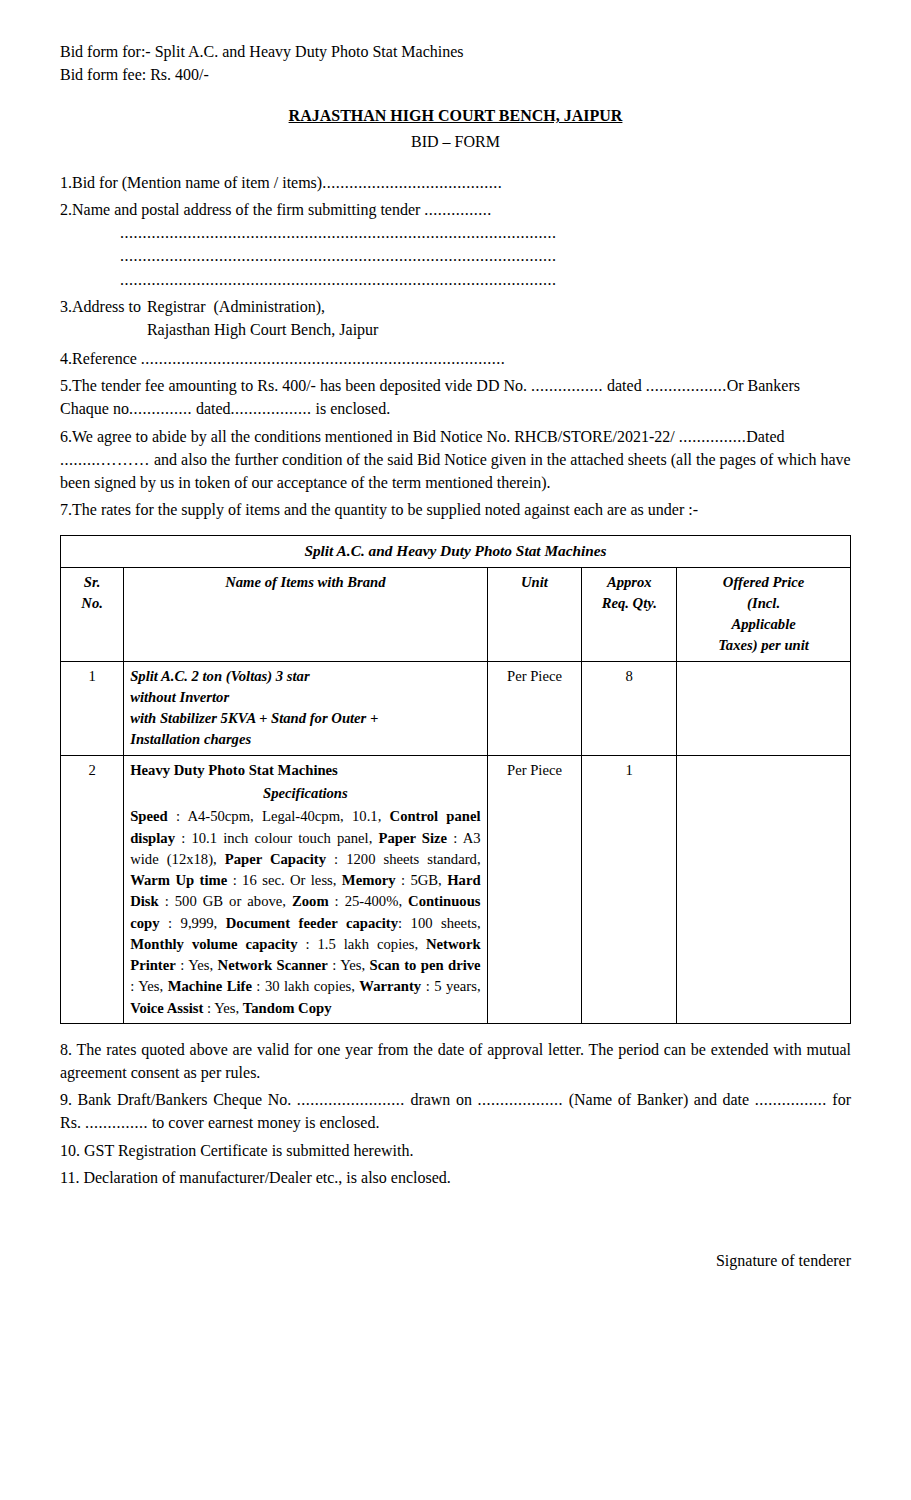Bid form for:- Split A.C. and Heavy Duty Photo Stat Machines
Bid form fee: Rs. 400/-
RAJASTHAN HIGH COURT BENCH, JAIPUR
BID – FORM
1.Bid for (Mention name of item / items)........................................
2.Name and postal address of the firm submitting tender ...............
.................................................................................................
.................................................................................................
.................................................................................................
| 3.Address to | Registrar (Administration), Rajasthan High Court Bench, Jaipur |
4.Reference .................................................................................
5.The tender fee amounting to Rs. 400/- has been deposited vide DD No. ................ dated .................. Or Bankers Chaque no.............. dated.................. is enclosed.
6.We agree to abide by all the conditions mentioned in Bid Notice No. RHCB/STORE/2021-22/ ............... Dated .........……… and also the further condition of the said Bid Notice given in the attached sheets (all the pages of which have been signed by us in token of our acceptance of the term mentioned therein).
7.The rates for the supply of items and the quantity to be supplied noted against each are as under :-
Split A.C. and Heavy Duty Photo Stat Machines
| Sr. No. | Name of Items with Brand | Unit | Approx Req. Qty. | Offered Price (Incl. Applicable Taxes) per unit |
| --- | --- | --- | --- | --- |
| 1 | Split A.C. 2 ton (Voltas) 3 star without Invertor with Stabilizer 5KVA + Stand for Outer + Installation charges | Per Piece | 8 | |
| 2 | Heavy Duty Photo Stat Machines Specifications Speed : A4-50cpm, Legal-40cpm, 10.1, Control panel display : 10.1 inch colour touch panel, Paper Size : A3 wide (12x18), Paper Capacity : 1200 sheets standard, Warm Up time : 16 sec. Or less, Memory : 5GB, Hard Disk : 500 GB or above, Zoom : 25-400%, Continuous copy : 9,999, Document feeder capacity : 100 sheets, Monthly volume capacity : 1.5 lakh copies, Network Printer : Yes, Network Scanner : Yes, Scan to pen drive : Yes, Machine Life : 30 lakh copies, Warranty : 5 years, Voice Assist : Yes, Tandom Copy | Per Piece | 1 | |
8. The rates quoted above are valid for one year from the date of approval letter. The period can be extended with mutual agreement consent as per rules.
9. Bank Draft/Bankers Cheque No. ........................ drawn on ................... (Name of Banker) and date ................ for Rs. .............. to cover earnest money is enclosed.
10. GST Registration Certificate is submitted herewith.
11. Declaration of manufacturer/Dealer etc., is also enclosed.
Signature of tenderer